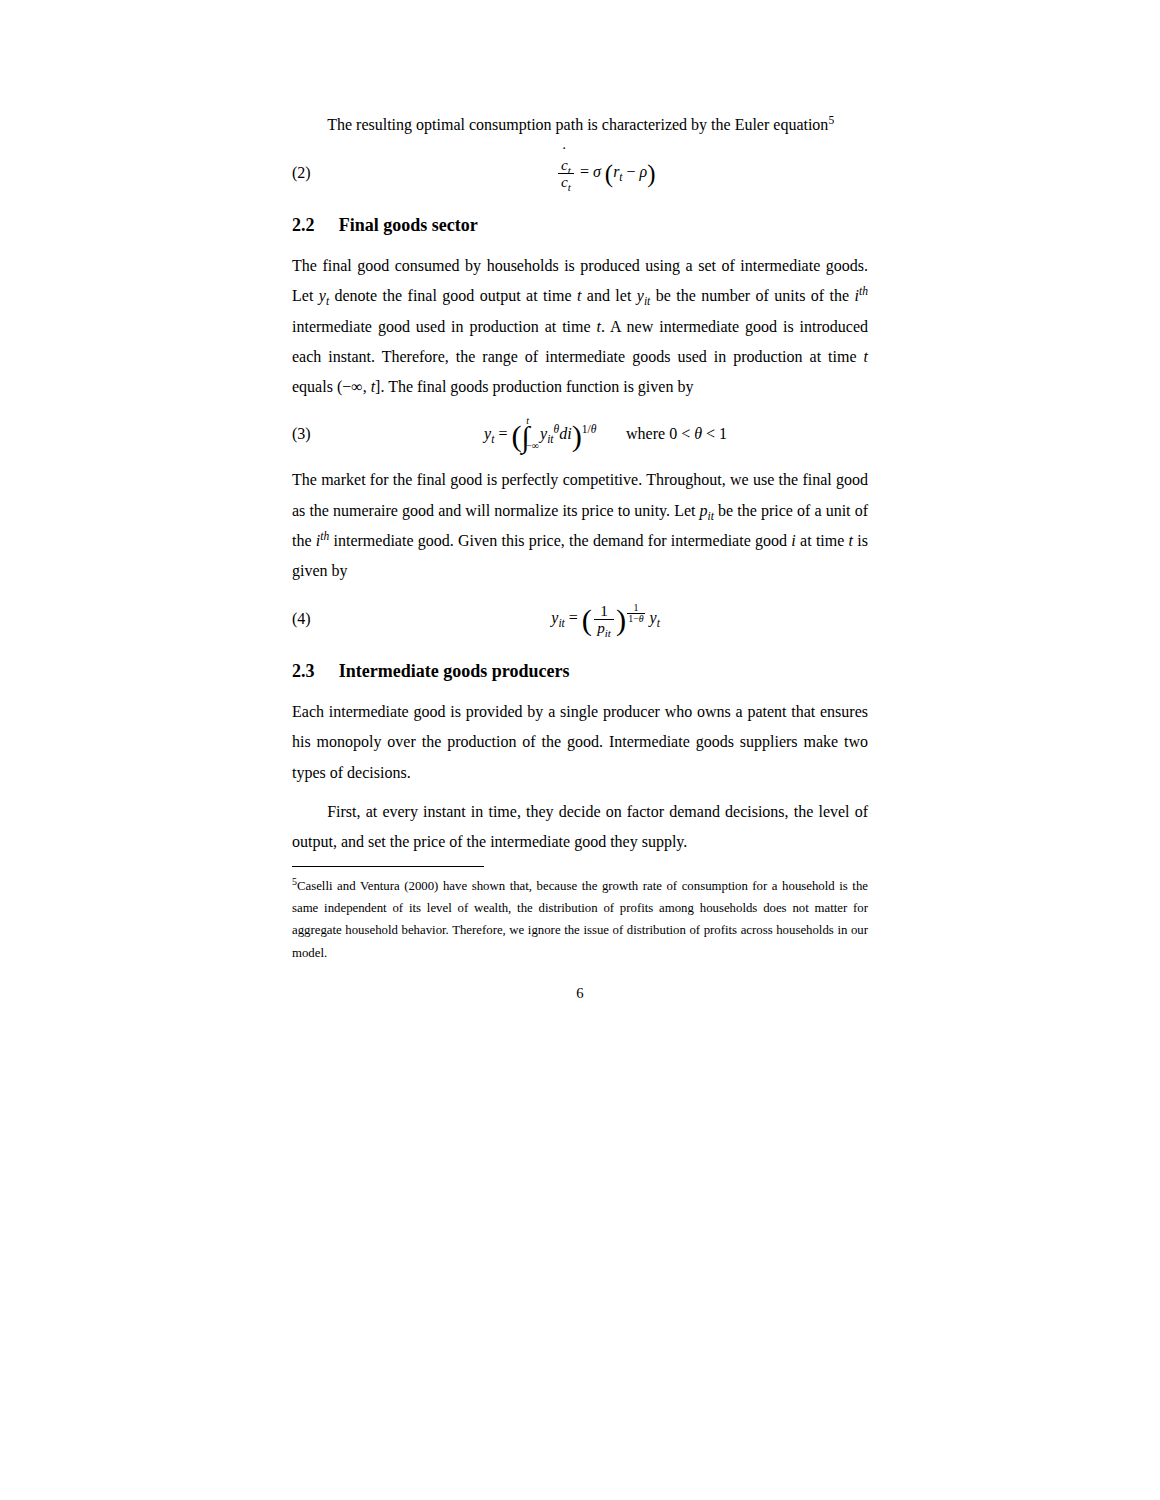The resulting optimal consumption path is characterized by the Euler equation5
(2)
ct ct = σ (rt − ρ)
2.2 Final goods sector
The final good consumed by households is produced using a set of intermediate goods. Let yt denote the final good output at time t and let yit be the number of units of the ith intermediate good used in production at time t. A new intermediate good is introduced each instant. Therefore, the range of intermediate goods used in production at time t equals (−∞, t]. The final goods production function is given by
(3)
yt = (∫t−∞yitθdi)1/θ where 0 < θ < 1
The market for the final good is perfectly competitive. Throughout, we use the final good as the numeraire good and will normalize its price to unity. Let pit be the price of a unit of the ith intermediate good. Given this price, the demand for intermediate good i at time t is given by
(4)
yit = (1 pit) 11−θ yt
2.3 Intermediate goods producers
Each intermediate good is provided by a single producer who owns a patent that ensures his monopoly over the production of the good. Intermediate goods suppliers make two types of decisions.
First, at every instant in time, they decide on factor demand decisions, the level of output, and set the price of the intermediate good they supply.
5 Caselli and Ventura (2000) have shown that, because the growth rate of consumption for a household is the same independent of its level of wealth, the distribution of profits among households does not matter for aggregate household behavior. Therefore, we ignore the issue of distribution of profits across households in our model.
6